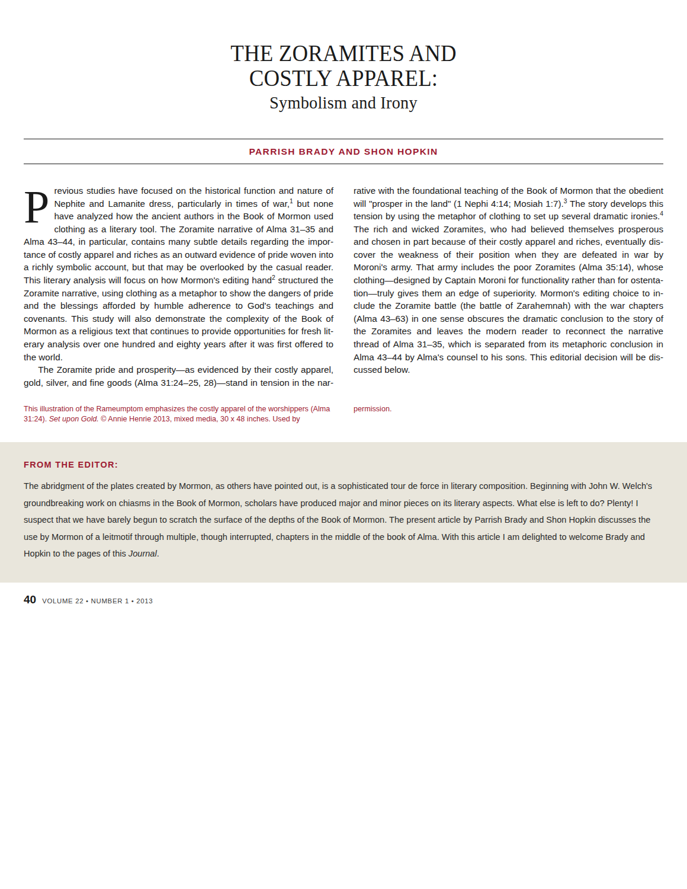The Zoramites and Costly Apparel: Symbolism and Irony
Parrish Brady and Shon Hopkin
Previous studies have focused on the historical function and nature of Nephite and Lamanite dress, particularly in times of war,1 but none have analyzed how the ancient authors in the Book of Mormon used clothing as a literary tool. The Zoramite narrative of Alma 31–35 and Alma 43–44, in particular, contains many subtle details regarding the importance of costly apparel and riches as an outward evidence of pride woven into a richly symbolic account, but that may be overlooked by the casual reader. This literary analysis will focus on how Mormon's editing hand2 structured the Zoramite narrative, using clothing as a metaphor to show the dangers of pride and the blessings afforded by humble adherence to God's teachings and covenants. This study will also demonstrate the complexity of the Book of Mormon as a religious text that continues to provide opportunities for fresh literary analysis over one hundred and eighty years after it was first offered to the world.
The Zoramite pride and prosperity—as evidenced by their costly apparel, gold, silver, and fine goods (Alma 31:24–25, 28)—stand in tension in the narrative with the foundational teaching of the Book of Mormon that the obedient will "prosper in the land" (1 Nephi 4:14; Mosiah 1:7).3 The story develops this tension by using the metaphor of clothing to set up several dramatic ironies.4 The rich and wicked Zoramites, who had believed themselves prosperous and chosen in part because of their costly apparel and riches, eventually discover the weakness of their position when they are defeated in war by Moroni's army. That army includes the poor Zoramites (Alma 35:14), whose clothing—designed by Captain Moroni for functionality rather than for ostentation—truly gives them an edge of superiority. Mormon's editing choice to include the Zoramite battle (the battle of Zarahemnah) with the war chapters (Alma 43–63) in one sense obscures the dramatic conclusion to the story of the Zoramites and leaves the modern reader to reconnect the narrative thread of Alma 31–35, which is separated from its metaphoric conclusion in Alma 43–44 by Alma's counsel to his sons. This editorial decision will be discussed below.
This illustration of the Rameumptom emphasizes the costly apparel of the worshippers (Alma 31:24). Set upon Gold. © Annie Henrie 2013, mixed media, 30 x 48 inches. Used by permission.
From the Editor:
The abridgment of the plates created by Mormon, as others have pointed out, is a sophisticated tour de force in literary composition. Beginning with John W. Welch's groundbreaking work on chiasms in the Book of Mormon, scholars have produced major and minor pieces on its literary aspects. What else is left to do? Plenty! I suspect that we have barely begun to scratch the surface of the depths of the Book of Mormon. The present article by Parrish Brady and Shon Hopkin discusses the use by Mormon of a leitmotif through multiple, though interrupted, chapters in the middle of the book of Alma. With this article I am delighted to welcome Brady and Hopkin to the pages of this Journal.
40 Volume 22 • Number 1 • 2013